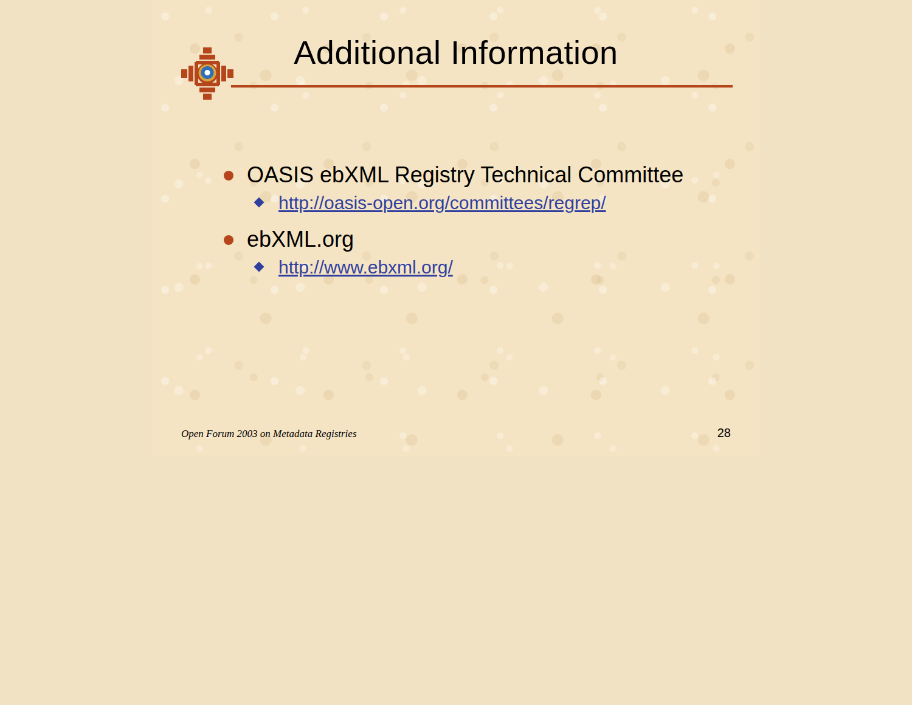Additional Information
OASIS ebXML Registry Technical Committee
http://oasis-open.org/committees/regrep/
ebXML.org
http://www.ebxml.org/
Open Forum 2003 on Metadata Registries
28